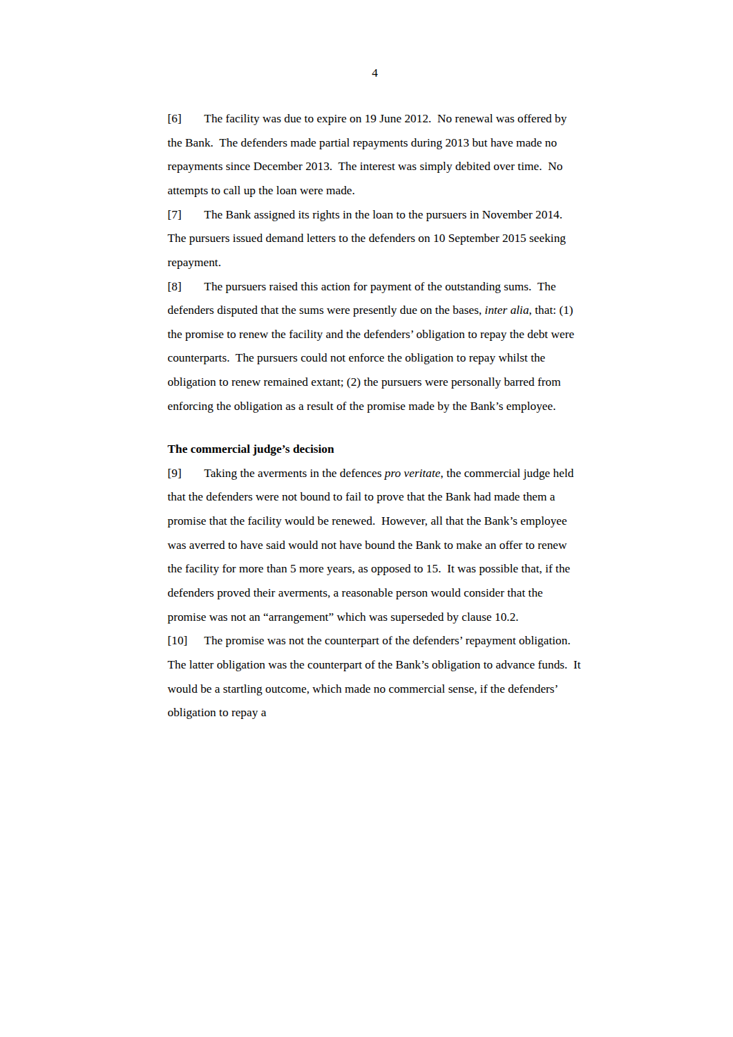4
[6] The facility was due to expire on 19 June 2012. No renewal was offered by the Bank. The defenders made partial repayments during 2013 but have made no repayments since December 2013. The interest was simply debited over time. No attempts to call up the loan were made.
[7] The Bank assigned its rights in the loan to the pursuers in November 2014. The pursuers issued demand letters to the defenders on 10 September 2015 seeking repayment.
[8] The pursuers raised this action for payment of the outstanding sums. The defenders disputed that the sums were presently due on the bases, inter alia, that: (1) the promise to renew the facility and the defenders’ obligation to repay the debt were counterparts. The pursuers could not enforce the obligation to repay whilst the obligation to renew remained extant; (2) the pursuers were personally barred from enforcing the obligation as a result of the promise made by the Bank’s employee.
The commercial judge’s decision
[9] Taking the averments in the defences pro veritate, the commercial judge held that the defenders were not bound to fail to prove that the Bank had made them a promise that the facility would be renewed. However, all that the Bank’s employee was averred to have said would not have bound the Bank to make an offer to renew the facility for more than 5 more years, as opposed to 15. It was possible that, if the defenders proved their averments, a reasonable person would consider that the promise was not an “arrangement” which was superseded by clause 10.2.
[10] The promise was not the counterpart of the defenders’ repayment obligation. The latter obligation was the counterpart of the Bank’s obligation to advance funds. It would be a startling outcome, which made no commercial sense, if the defenders’ obligation to repay a